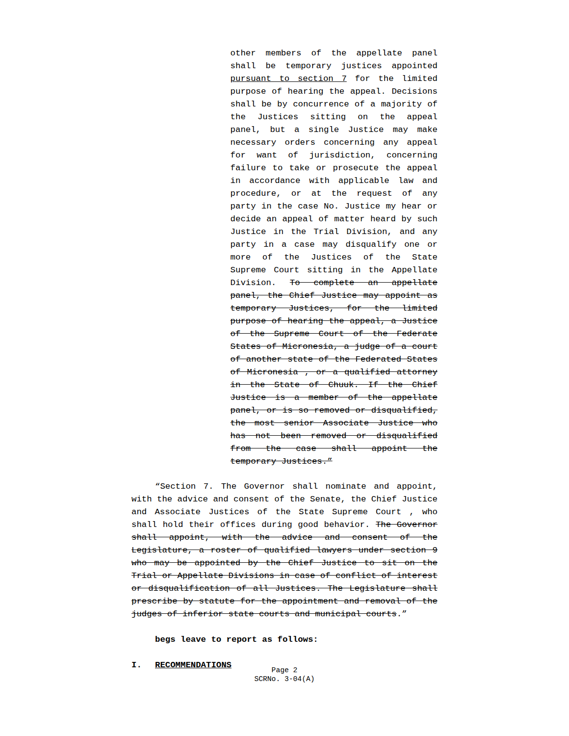other members of the appellate panel shall be temporary justices appointed pursuant to section 7 for the limited purpose of hearing the appeal. Decisions shall be by concurrence of a majority of the Justices sitting on the appeal panel, but a single Justice may make necessary orders concerning any appeal for want of jurisdiction, concerning failure to take or prosecute the appeal in accordance with applicable law and procedure, or at the request of any party in the case No. Justice my hear or decide an appeal of matter heard by such Justice in the Trial Division, and any party in a case may disqualify one or more of the Justices of the State Supreme Court sitting in the Appellate Division. To complete an appellate panel, the Chief Justice may appoint as temporary Justices, for the limited purpose of hearing the appeal, a Justice of the Supreme Court of the Federate States of Micronesia, a judge of a court of another state of the Federated States of Micronesia , or a qualified attorney in the State of Chuuk. If the Chief Justice is a member of the appellate panel, or is so removed or disqualified, the most senior Associate Justice who has not been removed or disqualified from the case shall appoint the temporary Justices.”
“Section 7. The Governor shall nominate and appoint, with the advice and consent of the Senate, the Chief Justice and Associate Justices of the State Supreme Court , who shall hold their offices during good behavior. The Governor shall appoint, with the advice and consent of the Legislature, a roster of qualified lawyers under section 9 who may be appointed by the Chief Justice to sit on the Trial or Appellate Divisions in case of conflict of interest or disqualification of all Justices. The Legislature shall prescribe by statute for the appointment and removal of the judges of inferior state courts and municipal courts.”
begs leave to report as follows:
I. RECOMMENDATIONS
Page 2
SCRNo. 3-04(A)